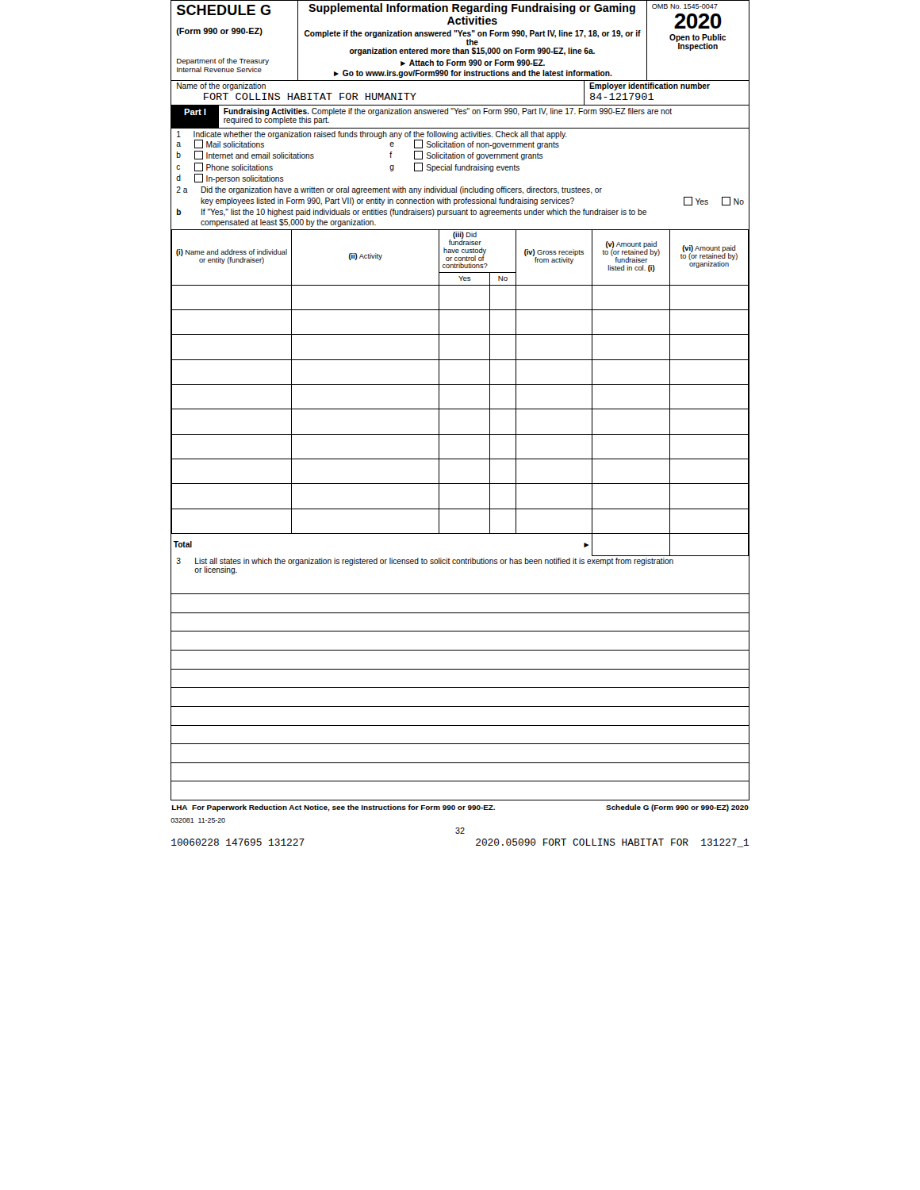| SCHEDULE G (Form 990 or 990-EZ) Department of the Treasury Internal Revenue Service | Supplemental Information Regarding Fundraising or Gaming Activities Complete if the organization answered "Yes" on Form 990, Part IV, line 17, 18, or 19, or if the organization entered more than $15,000 on Form 990-EZ, line 6a. ► Attach to Form 990 or Form 990-EZ. ► Go to www.irs.gov/Form990 for instructions and the latest information. | OMB No. 1545-0047 2020 Open to Public Inspection |
| Name of the organization FORT COLLINS HABITAT FOR HUMANITY | Employer identification number 84-1217901 |
| Part I | Fundraising Activities. Complete if the organization answered "Yes" on Form 990, Part IV, line 17. Form 990-EZ filers are not required to complete this part. |
| / 1 / Indicate whether the organization raised funds through any of the following activities. Check all that apply. / / a / Mail solicitations / e / Solicitation of non-government grants / / b / Internet and email solicitations / f / Solicitation of government grants / / c / Phone solicitations / g / Special fundraising events / / d / In-person solicitations / / / / 2 a / Did the organization have a written or oral agreement with any individual (including officers, directors, trustees, or / / / / key employees listed in Form 990, Part VII) or entity in connection with professional fundraising services? / Yes No / / b / If "Yes," list the 10 highest paid individuals or entities (fundraisers) pursuant to agreements under which the fundraiser is to be / / / compensated at least $5,000 by the organization. / / (i) Name and address of individual or entity (fundraiser) / (ii) Activity / (iii) Did fundraiser have custody or control of contributions? / / (iv) Gross receipts from activity / (v) Amount paid to (or retained by) fundraiser listed in col. (i) / (vi) Amount paid to (or retained by) organization / / --- / --- / --- / --- / --- / --- / --- / / Yes / No / / Total / / / / ► / / / / 3 / List all states in which the organization is registered or licensed to solicit contributions or has been notified it is exempt from registration or licensing. / |
| LHA For Paperwork Reduction Act Notice, see the Instructions for Form 990 or 990-EZ. | Schedule G (Form 990 or 990-EZ) 2020 |
032081 11-25-20
32
10060228 147695 131227 2020.05090 FORT COLLINS HABITAT FOR 131227_1